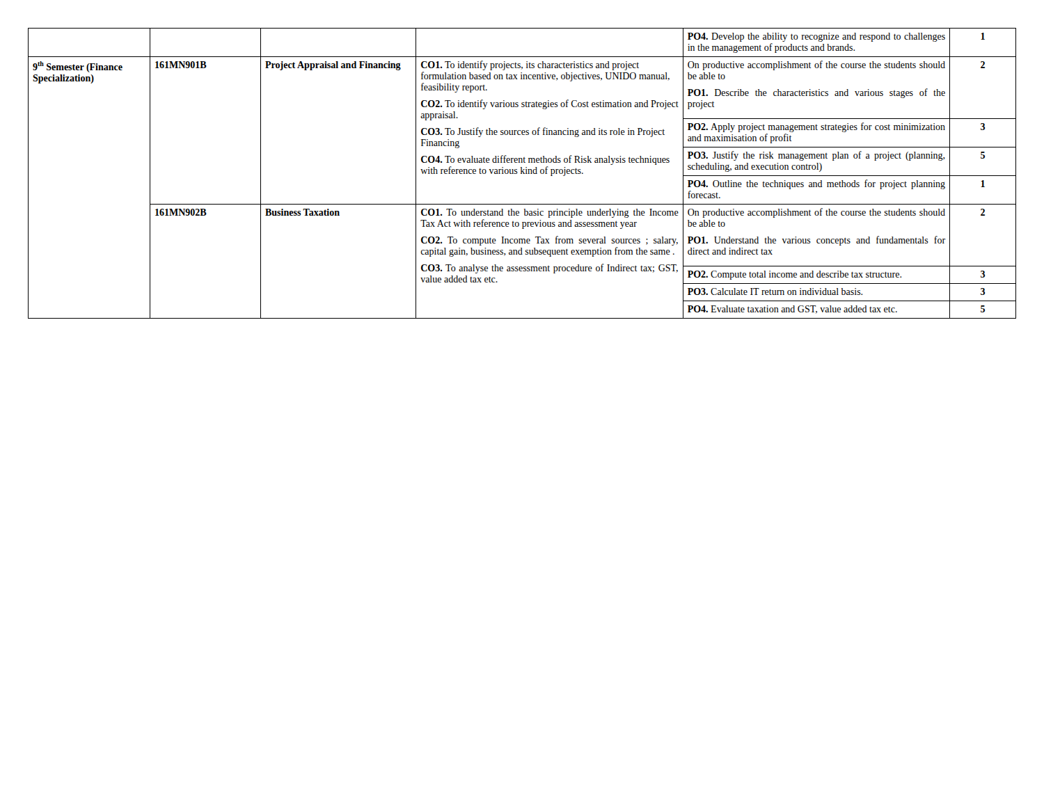| | | | | PO4. Develop the ability to recognize and respond to challenges in the management of products and brands. | 1 |
| 9 th Semester (Finance Specialization) | 161MN901B | Project Appraisal and Financing | CO1. To identify projects, its characteristics and project formulation based on tax incentive, objectives, UNIDO manual, feasibility report. CO2. To identify various strategies of Cost estimation and Project appraisal. CO3. To Justify the sources of financing and its role in Project Financing CO4. To evaluate different methods of Risk analysis techniques with reference to various kind of projects. | On productive accomplishment of the course the students should be able to PO1. Describe the characteristics and various stages of the project | 2 |
| PO2. Apply project management strategies for cost minimization and maximisation of profit | 3 |
| PO3. Justify the risk management plan of a project (planning, scheduling, and execution control) | 5 |
| PO4. Outline the techniques and methods for project planning forecast. | 1 |
| 161MN902B | Business Taxation | CO1. To understand the basic principle underlying the Income Tax Act with reference to previous and assessment year CO2. To compute Income Tax from several sources ; salary, capital gain, business, and subsequent exemption from the same . CO3. To analyse the assessment procedure of Indirect tax; GST, value added tax etc. | On productive accomplishment of the course the students should be able to PO1. Understand the various concepts and fundamentals for direct and indirect tax | 2 |
| PO2. Compute total income and describe tax structure. | 3 |
| PO3. Calculate IT return on individual basis. | 3 |
| PO4. Evaluate taxation and GST, value added tax etc. | 5 |